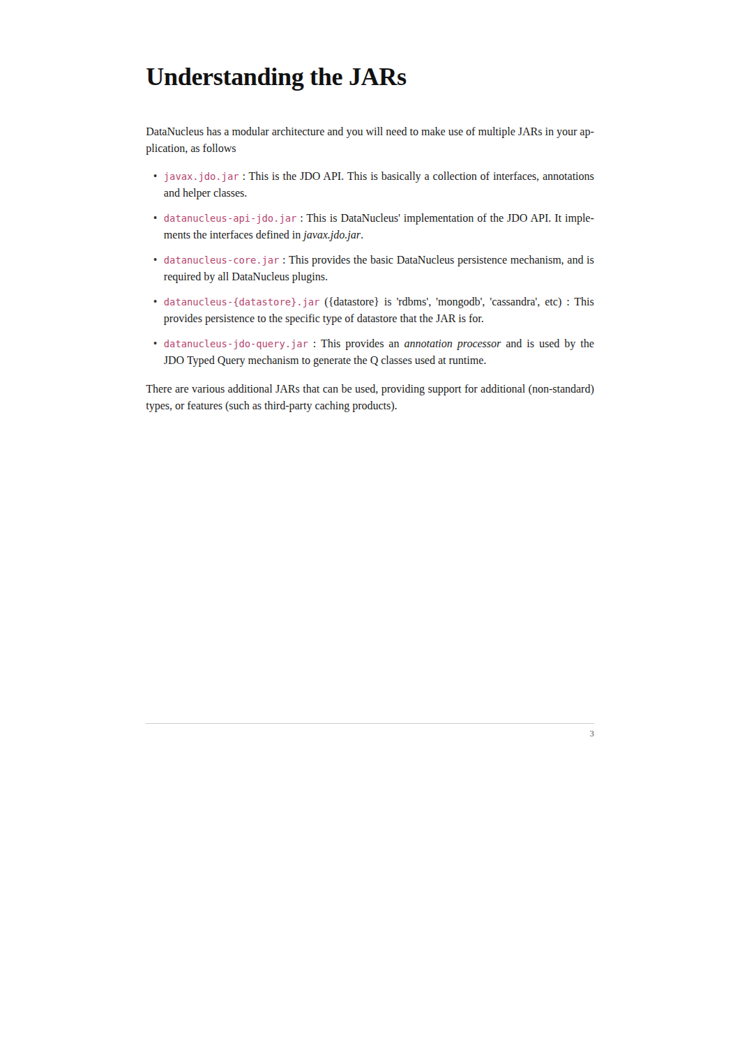Understanding the JARs
DataNucleus has a modular architecture and you will need to make use of multiple JARs in your application, as follows
javax.jdo.jar : This is the JDO API. This is basically a collection of interfaces, annotations and helper classes.
datanucleus-api-jdo.jar : This is DataNucleus' implementation of the JDO API. It implements the interfaces defined in javax.jdo.jar.
datanucleus-core.jar : This provides the basic DataNucleus persistence mechanism, and is required by all DataNucleus plugins.
datanucleus-{datastore}.jar ({datastore} is 'rdbms', 'mongodb', 'cassandra', etc) : This provides persistence to the specific type of datastore that the JAR is for.
datanucleus-jdo-query.jar : This provides an annotation processor and is used by the JDO Typed Query mechanism to generate the Q classes used at runtime.
There are various additional JARs that can be used, providing support for additional (non-standard) types, or features (such as third-party caching products).
3